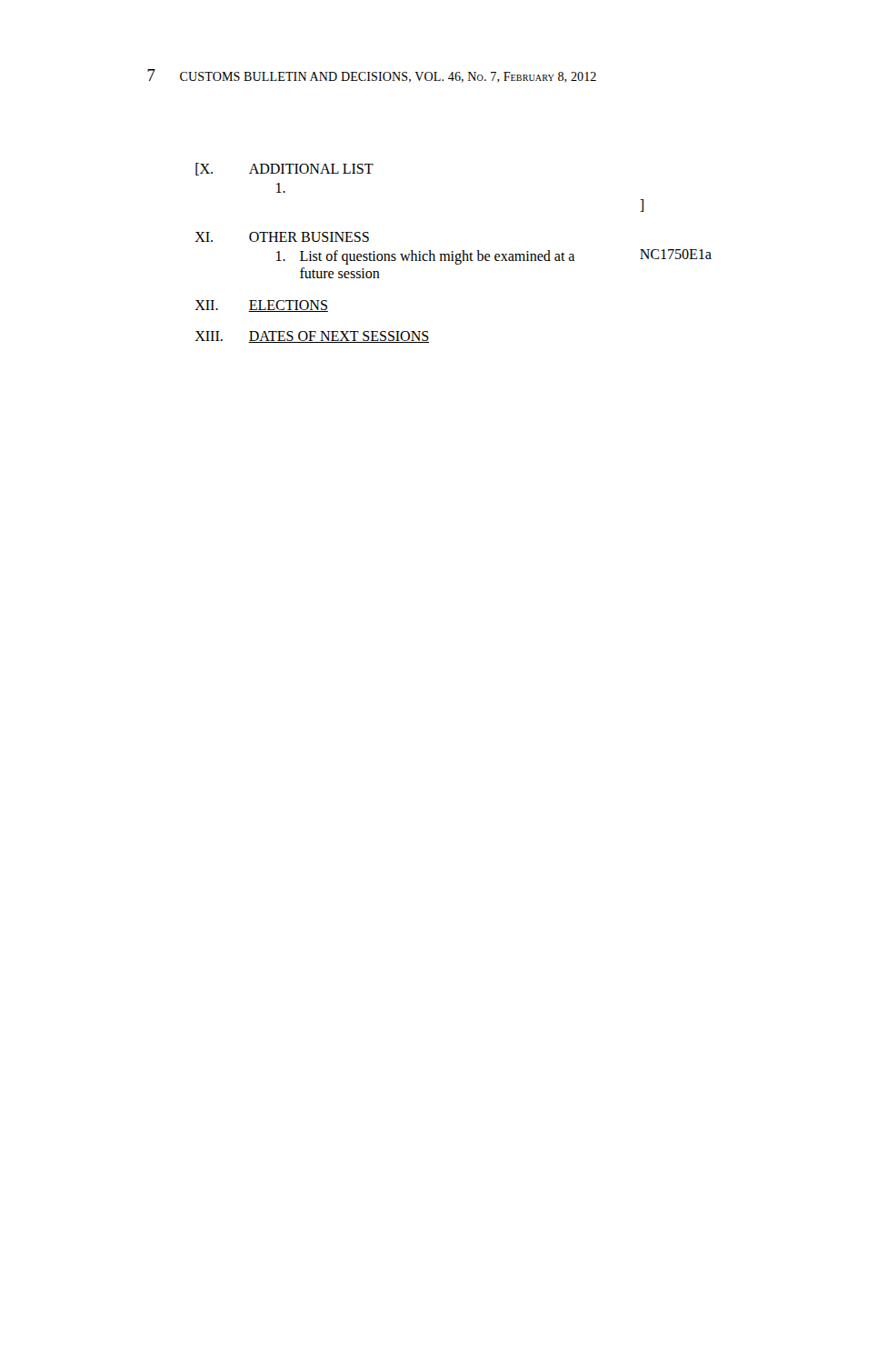7 CUSTOMS BULLETIN AND DECISIONS, VOL. 46, No. 7, February 8, 2012
| [X. | ADDITIONAL LIST | |
| | 1. | |
| | | ] |
| XI. | OTHER BUSINESS | |
| | 1. List of questions which might be examined at a future session | NC1750E1a |
| XII. | ELECTIONS | |
| XIII. | DATES OF NEXT SESSIONS | |